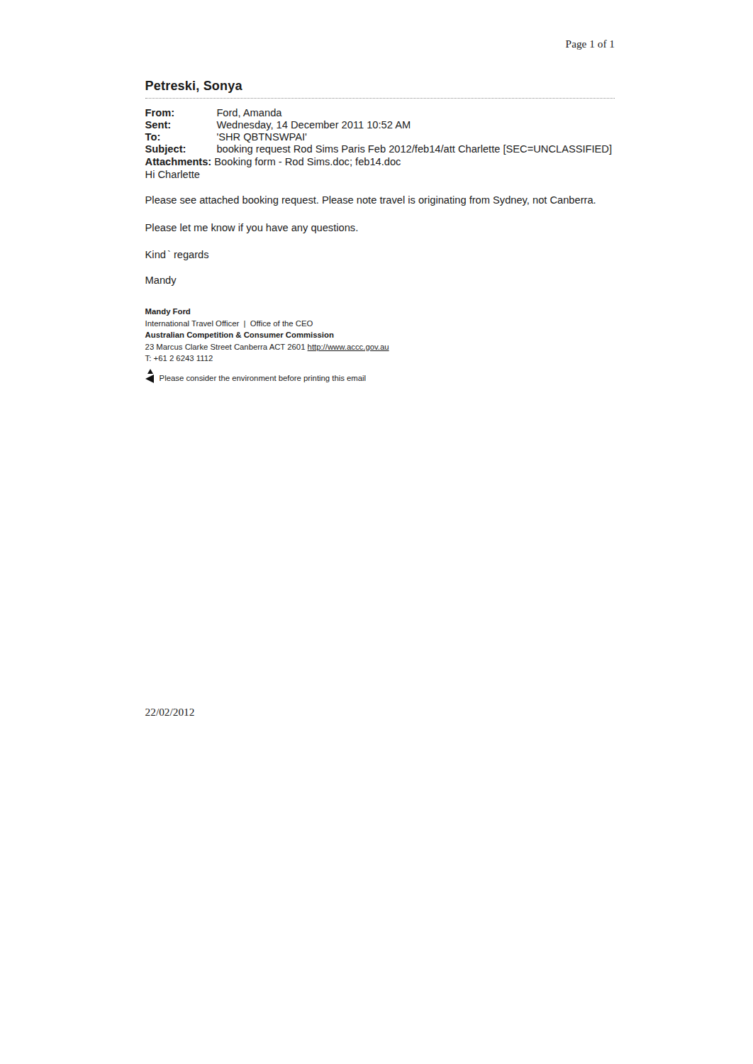Page 1 of 1
Petreski, Sonya
| From: | Ford, Amanda |
| Sent: | Wednesday, 14 December 2011 10:52 AM |
| To: | 'SHR QBTNSWPAI' |
| Subject: | booking request Rod Sims Paris Feb 2012/feb14/att Charlette [SEC=UNCLASSIFIED] |
Attachments: Booking form - Rod Sims.doc; feb14.doc
Hi Charlette
Please see attached booking request. Please note travel is originating from Sydney, not Canberra.
Please let me know if you have any questions.
Kind` regards
Mandy
Mandy Ford
International Travel Officer | Office of the CEO
Australian Competition & Consumer Commission
23 Marcus Clarke Street Canberra ACT 2601 http://www.accc.gov.au
T: +61 2 6243 1112
Please consider the environment before printing this email
22/02/2012